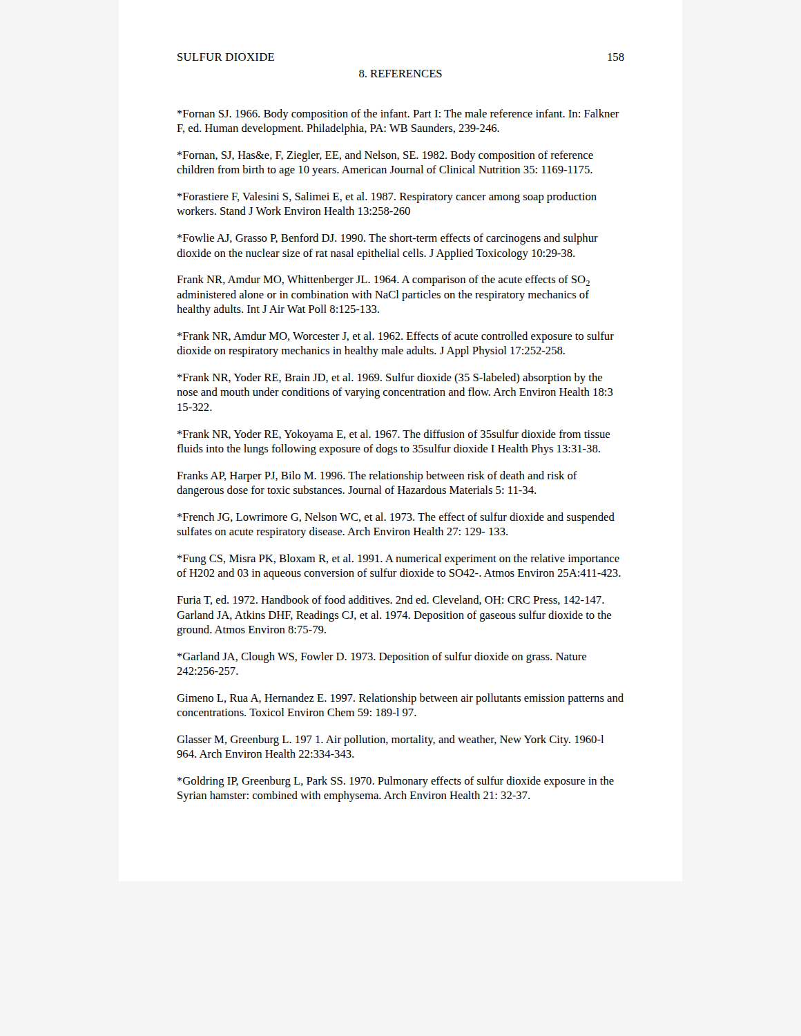SULFUR DIOXIDE
158
8. REFERENCES
*Fornan SJ. 1966. Body composition of the infant. Part I: The male reference infant. In: Falkner F, ed. Human development. Philadelphia, PA: WB Saunders, 239-246.
*Fornan, SJ, Has&e, F, Ziegler, EE, and Nelson, SE. 1982. Body composition of reference children from birth to age 10 years. American Journal of Clinical Nutrition 35: 1169-1175.
*Forastiere F, Valesini S, Salimei E, et al. 1987. Respiratory cancer among soap production workers. Stand J Work Environ Health 13:258-260
*Fowlie AJ, Grasso P, Benford DJ. 1990. The short-term effects of carcinogens and sulphur dioxide on the nuclear size of rat nasal epithelial cells. J Applied Toxicology 10:29-38.
Frank NR, Amdur MO, Whittenberger JL. 1964. A comparison of the acute effects of SO2 administered alone or in combination with NaCl particles on the respiratory mechanics of healthy adults. Int J Air Wat Poll 8:125-133.
*Frank NR, Amdur MO, Worcester J, et al. 1962. Effects of acute controlled exposure to sulfur dioxide on respiratory mechanics in healthy male adults. J Appl Physiol 17:252-258.
*Frank NR, Yoder RE, Brain JD, et al. 1969. Sulfur dioxide (35 S-labeled) absorption by the nose and mouth under conditions of varying concentration and flow. Arch Environ Health 18:3 15-322.
*Frank NR, Yoder RE, Yokoyama E, et al. 1967. The diffusion of 35sulfur dioxide from tissue fluids into the lungs following exposure of dogs to 35sulfur dioxide I Health Phys 13:31-38.
Franks AP, Harper PJ, Bilo M. 1996. The relationship between risk of death and risk of dangerous dose for toxic substances. Journal of Hazardous Materials 5: 11-34.
*French JG, Lowrimore G, Nelson WC, et al. 1973. The effect of sulfur dioxide and suspended sulfates on acute respiratory disease. Arch Environ Health 27: 129- 133.
*Fung CS, Misra PK, Bloxam R, et al. 1991. A numerical experiment on the relative importance of H202 and 03 in aqueous conversion of sulfur dioxide to SO42-. Atmos Environ 25A:411-423.
Furia T, ed. 1972. Handbook of food additives. 2nd ed. Cleveland, OH: CRC Press, 142-147.
Garland JA, Atkins DHF, Readings CJ, et al. 1974. Deposition of gaseous sulfur dioxide to the ground. Atmos Environ 8:75-79.
*Garland JA, Clough WS, Fowler D. 1973. Deposition of sulfur dioxide on grass. Nature 242:256-257.
Gimeno L, Rua A, Hernandez E. 1997. Relationship between air pollutants emission patterns and concentrations. Toxicol Environ Chem 59: 189-l 97.
Glasser M, Greenburg L. 197 1. Air pollution, mortality, and weather, New York City. 1960-l 964. Arch Environ Health 22:334-343.
*Goldring IP, Greenburg L, Park SS. 1970. Pulmonary effects of sulfur dioxide exposure in the Syrian hamster: combined with emphysema. Arch Environ Health 21: 32-37.